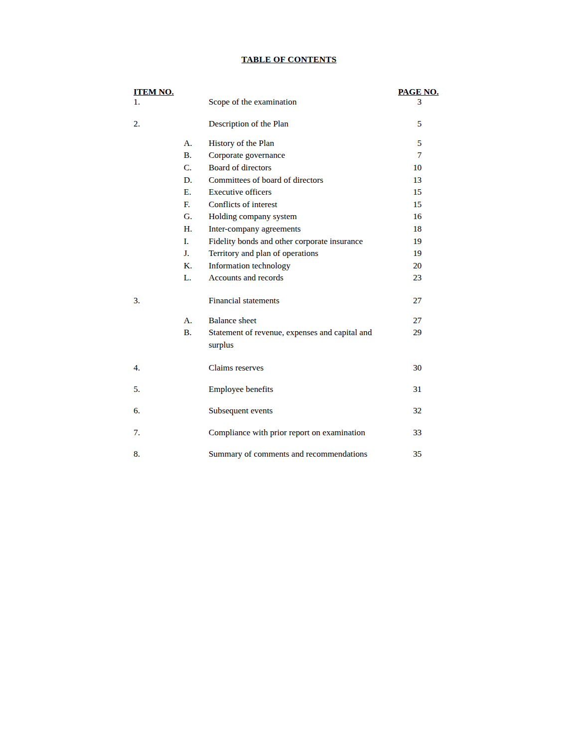TABLE OF CONTENTS
| ITEM NO. | | PAGE NO. |
| 1. | | Scope of the examination | 3 |
| 2. | | Description of the Plan | 5 |
| | A. | History of the Plan | 5 |
| | B. | Corporate governance | 7 |
| | C. | Board of directors | 10 |
| | D. | Committees of board of directors | 13 |
| | E. | Executive officers | 15 |
| | F. | Conflicts of interest | 15 |
| | G. | Holding company system | 16 |
| | H. | Inter-company agreements | 18 |
| | I. | Fidelity bonds and other corporate insurance | 19 |
| | J. | Territory and plan of operations | 19 |
| | K. | Information technology | 20 |
| | L. | Accounts and records | 23 |
| 3. | | Financial statements | 27 |
| | A. | Balance sheet | 27 |
| | B. | Statement of revenue, expenses and capital and surplus | 29 |
| 4. | | Claims reserves | 30 |
| 5. | | Employee benefits | 31 |
| 6. | | Subsequent events | 32 |
| 7. | | Compliance with prior report on examination | 33 |
| 8. | | Summary of comments and recommendations | 35 |